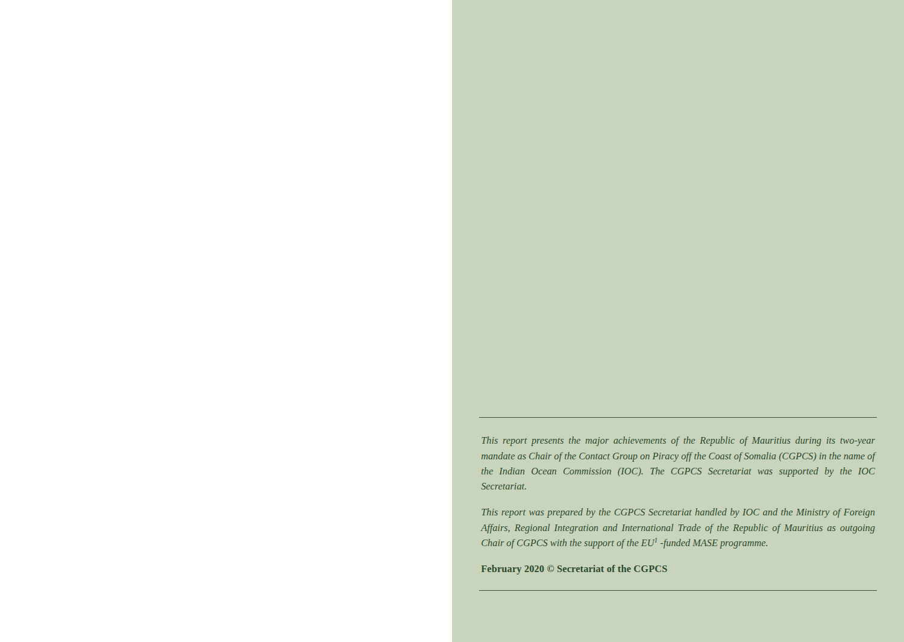This report presents the major achievements of the Republic of Mauritius during its two-year mandate as Chair of the Contact Group on Piracy off the Coast of Somalia (CGPCS) in the name of the Indian Ocean Commission (IOC). The CGPCS Secretariat was supported by the IOC Secretariat.
This report was prepared by the CGPCS Secretariat handled by IOC and the Ministry of Foreign Affairs, Regional Integration and International Trade of the Republic of Mauritius as outgoing Chair of CGPCS with the support of the EU1 -funded MASE programme.
February 2020 © Secretariat of the CGPCS